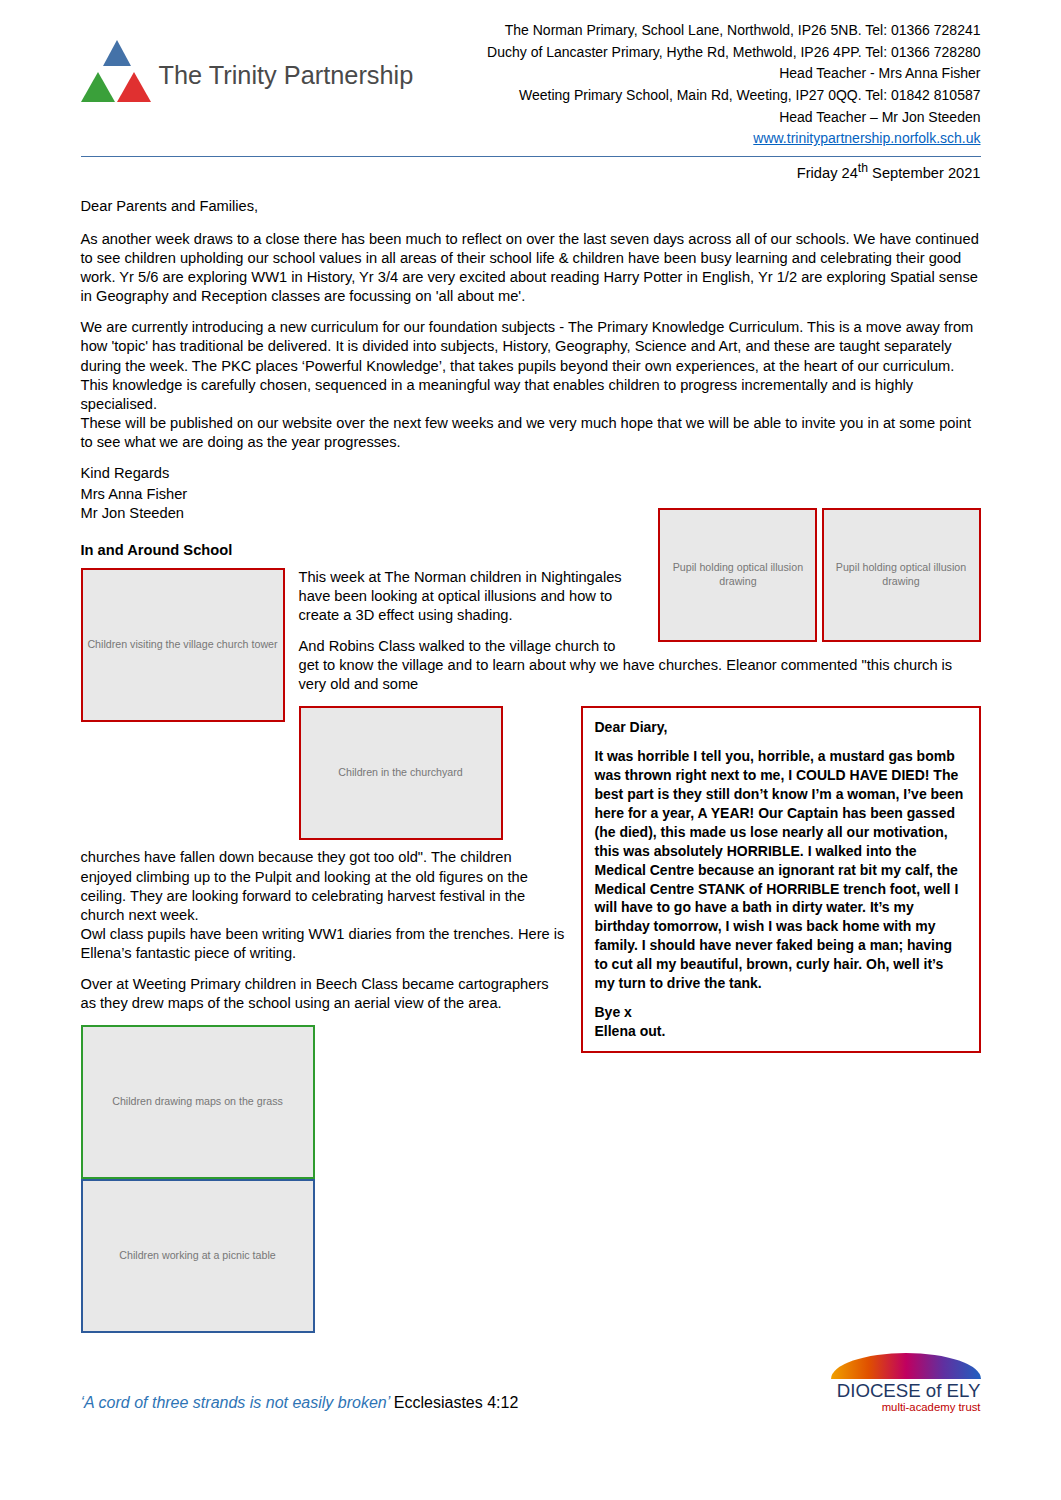The Trinity Partnership
The Norman Primary, School Lane, Northwold, IP26 5NB. Tel: 01366 728241
Duchy of Lancaster Primary, Hythe Rd, Methwold, IP26 4PP. Tel: 01366 728280
Head Teacher - Mrs Anna Fisher
Weeting Primary School, Main Rd, Weeting, IP27 0QQ. Tel: 01842 810587
Head Teacher – Mr Jon Steeden
www.trinitypartnership.norfolk.sch.uk
Friday 24th September 2021
Dear Parents and Families,
As another week draws to a close there has been much to reflect on over the last seven days across all of our schools. We have continued to see children upholding our school values in all areas of their school life & children have been busy learning and celebrating their good work. Yr 5/6 are exploring WW1 in History, Yr 3/4 are very excited about reading Harry Potter in English, Yr 1/2 are exploring Spatial sense in Geography and Reception classes are focussing on 'all about me'.
We are currently introducing a new curriculum for our foundation subjects - The Primary Knowledge Curriculum. This is a move away from how 'topic' has traditional be delivered. It is divided into subjects, History, Geography, Science and Art, and these are taught separately during the week. The PKC places ‘Powerful Knowledge’, that takes pupils beyond their own experiences, at the heart of our curriculum. This knowledge is carefully chosen, sequenced in a meaningful way that enables children to progress incrementally and is highly specialised.
These will be published on our website over the next few weeks and we very much hope that we will be able to invite you in at some point to see what we are doing as the year progresses.
Kind Regards
Mrs Anna Fisher
Mr Jon Steeden
In and Around School
Pupil holding optical illusion drawing
Pupil holding optical illusion drawing
Children visiting the village church tower
This week at The Norman children in Nightingales have been looking at optical illusions and how to create a 3D effect using shading.
And Robins Class walked to the village church to get to know the village and to learn about why we have churches. Eleanor commented "this church is very old and some
Dear Diary,
It was horrible I tell you, horrible, a mustard gas bomb was thrown right next to me, I COULD HAVE DIED! The best part is they still don’t know I’m a woman, I’ve been here for a year, A YEAR! Our Captain has been gassed (he died), this made us lose nearly all our motivation, this was absolutely HORRIBLE. I walked into the Medical Centre because an ignorant rat bit my calf, the Medical Centre STANK of HORRIBLE trench foot, well I will have to go have a bath in dirty water. It’s my birthday tomorrow, I wish I was back home with my family. I should have never faked being a man; having to cut all my beautiful, brown, curly hair. Oh, well it’s my turn to drive the tank.
Bye x
Ellena out.
Children in the churchyard
churches have fallen down because they got too old". The children enjoyed climbing up to the Pulpit and looking at the old figures on the ceiling. They are looking forward to celebrating harvest festival in the church next week.
Owl class pupils have been writing WW1 diaries from the trenches. Here is Ellena’s fantastic piece of writing.
Over at Weeting Primary children in Beech Class became cartographers as they drew maps of the school using an aerial view of the area.
Children drawing maps on the grass
Children working at a picnic table
‘A cord of three strands is not easily broken’ Ecclesiastes 4:12
DIOCESE of ELY
multi-academy trust